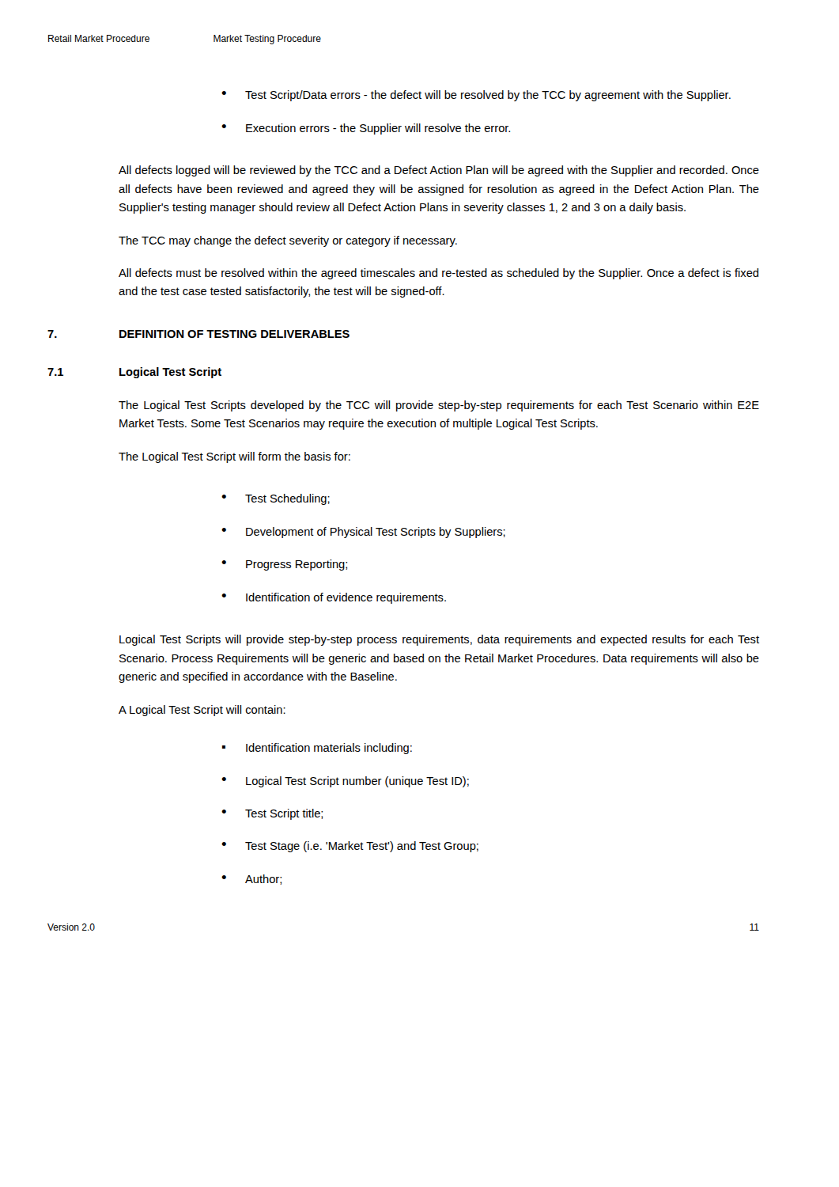Retail Market Procedure Market Testing Procedure
Test Script/Data errors - the defect will be resolved by the TCC by agreement with the Supplier.
Execution errors - the Supplier will resolve the error.
All defects logged will be reviewed by the TCC and a Defect Action Plan will be agreed with the Supplier and recorded. Once all defects have been reviewed and agreed they will be assigned for resolution as agreed in the Defect Action Plan. The Supplier's testing manager should review all Defect Action Plans in severity classes 1, 2 and 3 on a daily basis.
The TCC may change the defect severity or category if necessary.
All defects must be resolved within the agreed timescales and re-tested as scheduled by the Supplier. Once a defect is fixed and the test case tested satisfactorily, the test will be signed-off.
7. DEFINITION OF TESTING DELIVERABLES
7.1 Logical Test Script
The Logical Test Scripts developed by the TCC will provide step-by-step requirements for each Test Scenario within E2E Market Tests. Some Test Scenarios may require the execution of multiple Logical Test Scripts.
The Logical Test Script will form the basis for:
Test Scheduling;
Development of Physical Test Scripts by Suppliers;
Progress Reporting;
Identification of evidence requirements.
Logical Test Scripts will provide step-by-step process requirements, data requirements and expected results for each Test Scenario. Process Requirements will be generic and based on the Retail Market Procedures. Data requirements will also be generic and specified in accordance with the Baseline.
A Logical Test Script will contain:
Identification materials including:
Logical Test Script number (unique Test ID);
Test Script title;
Test Stage (i.e. 'Market Test') and Test Group;
Author;
Version 2.0 11